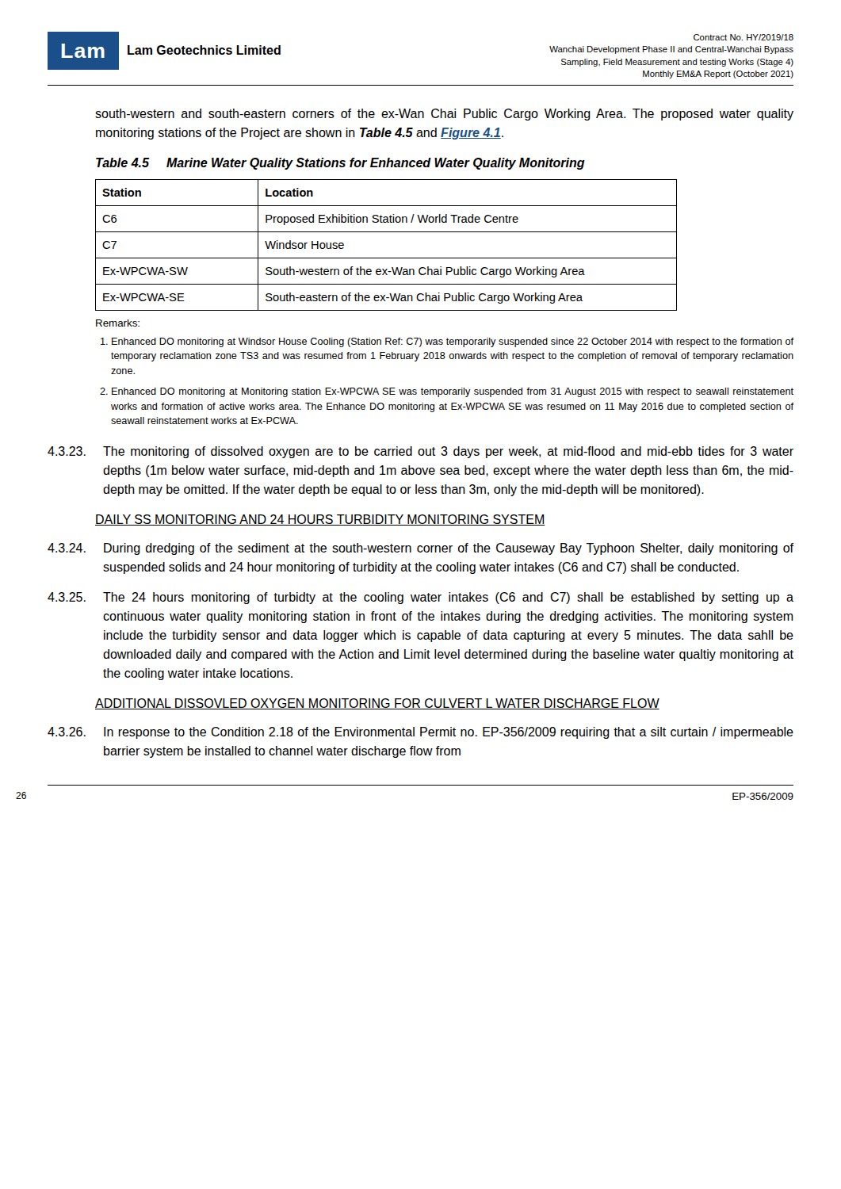Lam
Lam Geotechnics Limited
Contract No. HY/2019/18
Wanchai Development Phase II and Central-Wanchai Bypass
Sampling, Field Measurement and testing Works (Stage 4)
Monthly EM&A Report (October 2021)
south-western and south-eastern corners of the ex-Wan Chai Public Cargo Working Area. The proposed water quality monitoring stations of the Project are shown in Table 4.5 and Figure 4.1.
Table 4.5 Marine Water Quality Stations for Enhanced Water Quality Monitoring
| Station | Location |
| --- | --- |
| C6 | Proposed Exhibition Station / World Trade Centre |
| C7 | Windsor House |
| Ex-WPCWA-SW | South-western of the ex-Wan Chai Public Cargo Working Area |
| Ex-WPCWA-SE | South-eastern of the ex-Wan Chai Public Cargo Working Area |
Remarks:
Enhanced DO monitoring at Windsor House Cooling (Station Ref: C7) was temporarily suspended since 22 October 2014 with respect to the formation of temporary reclamation zone TS3 and was resumed from 1 February 2018 onwards with respect to the completion of removal of temporary reclamation zone.
Enhanced DO monitoring at Monitoring station Ex-WPCWA SE was temporarily suspended from 31 August 2015 with respect to seawall reinstatement works and formation of active works area. The Enhance DO monitoring at Ex-WPCWA SE was resumed on 11 May 2016 due to completed section of seawall reinstatement works at Ex-PCWA.
4.3.23.
The monitoring of dissolved oxygen are to be carried out 3 days per week, at mid-flood and mid-ebb tides for 3 water depths (1m below water surface, mid-depth and 1m above sea bed, except where the water depth less than 6m, the mid-depth may be omitted. If the water depth be equal to or less than 3m, only the mid-depth will be monitored).
DAILY SS MONITORING AND 24 HOURS TURBIDITY MONITORING SYSTEM
4.3.24.
During dredging of the sediment at the south-western corner of the Causeway Bay Typhoon Shelter, daily monitoring of suspended solids and 24 hour monitoring of turbidity at the cooling water intakes (C6 and C7) shall be conducted.
4.3.25.
The 24 hours monitoring of turbidty at the cooling water intakes (C6 and C7) shall be established by setting up a continuous water quality monitoring station in front of the intakes during the dredging activities. The monitoring system include the turbidity sensor and data logger which is capable of data capturing at every 5 minutes. The data sahll be downloaded daily and compared with the Action and Limit level determined during the baseline water qualtiy monitoring at the cooling water intake locations.
ADDITIONAL DISSOVLED OXYGEN MONITORING FOR CULVERT L WATER DISCHARGE FLOW
4.3.26.
In response to the Condition 2.18 of the Environmental Permit no. EP-356/2009 requiring that a silt curtain / impermeable barrier system be installed to channel water discharge flow from
26
EP-356/2009